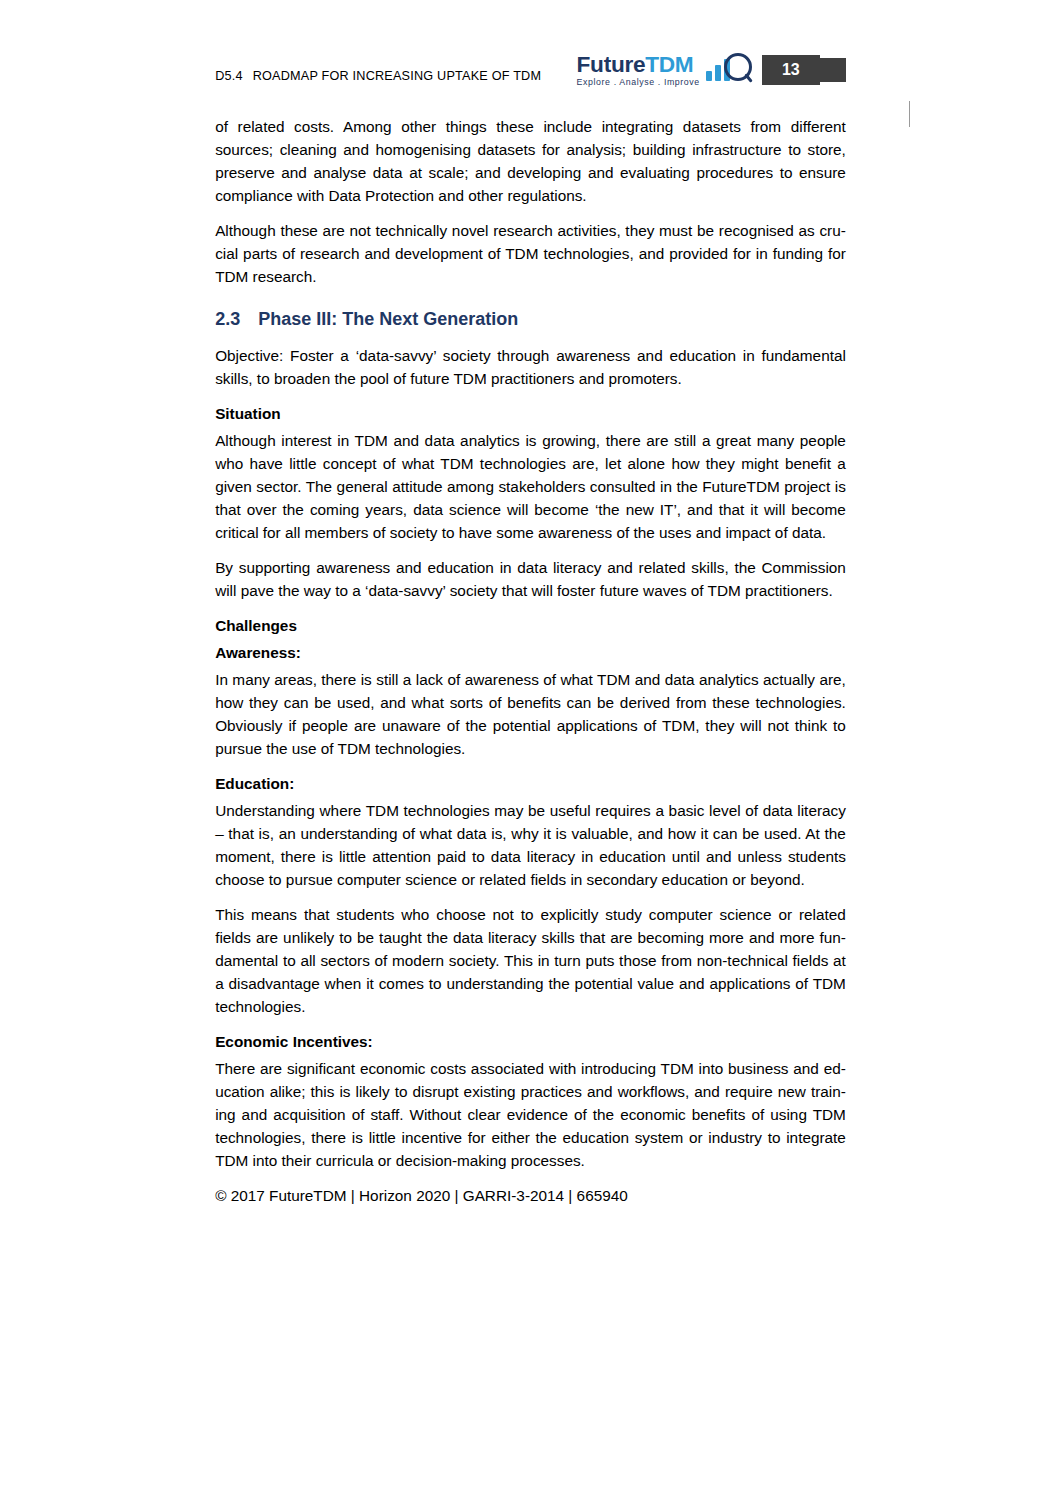D5.4 ROADMAP FOR INCREASING UPTAKE OF TDM
Future TDM
Explore . Analyse . Improve
13
of related costs. Among other things these include integrating datasets from different sources; cleaning and homogenising datasets for analysis; building infrastructure to store, preserve and analyse data at scale; and developing and evaluating procedures to ensure compliance with Data Protection and other regulations.
Although these are not technically novel research activities, they must be recognised as crucial parts of research and development of TDM technologies, and provided for in funding for TDM research.
2.3 Phase III: The Next Generation
Objective: Foster a ‘data-savvy’ society through awareness and education in fundamental skills, to broaden the pool of future TDM practitioners and promoters.
Situation
Although interest in TDM and data analytics is growing, there are still a great many people who have little concept of what TDM technologies are, let alone how they might benefit a given sector. The general attitude among stakeholders consulted in the FutureTDM project is that over the coming years, data science will become ‘the new IT’, and that it will become critical for all members of society to have some awareness of the uses and impact of data.
By supporting awareness and education in data literacy and related skills, the Commission will pave the way to a ‘data-savvy’ society that will foster future waves of TDM practitioners.
Challenges
Awareness:
In many areas, there is still a lack of awareness of what TDM and data analytics actually are, how they can be used, and what sorts of benefits can be derived from these technologies. Obviously if people are unaware of the potential applications of TDM, they will not think to pursue the use of TDM technologies.
Education:
Understanding where TDM technologies may be useful requires a basic level of data literacy – that is, an understanding of what data is, why it is valuable, and how it can be used. At the moment, there is little attention paid to data literacy in education until and unless students choose to pursue computer science or related fields in secondary education or beyond.
This means that students who choose not to explicitly study computer science or related fields are unlikely to be taught the data literacy skills that are becoming more and more fundamental to all sectors of modern society. This in turn puts those from non-technical fields at a disadvantage when it comes to understanding the potential value and applications of TDM technologies.
Economic Incentives:
There are significant economic costs associated with introducing TDM into business and education alike; this is likely to disrupt existing practices and workflows, and require new training and acquisition of staff. Without clear evidence of the economic benefits of using TDM technologies, there is little incentive for either the education system or industry to integrate TDM into their curricula or decision-making processes.
© 2017 FutureTDM | Horizon 2020 | GARRI-3-2014 | 665940